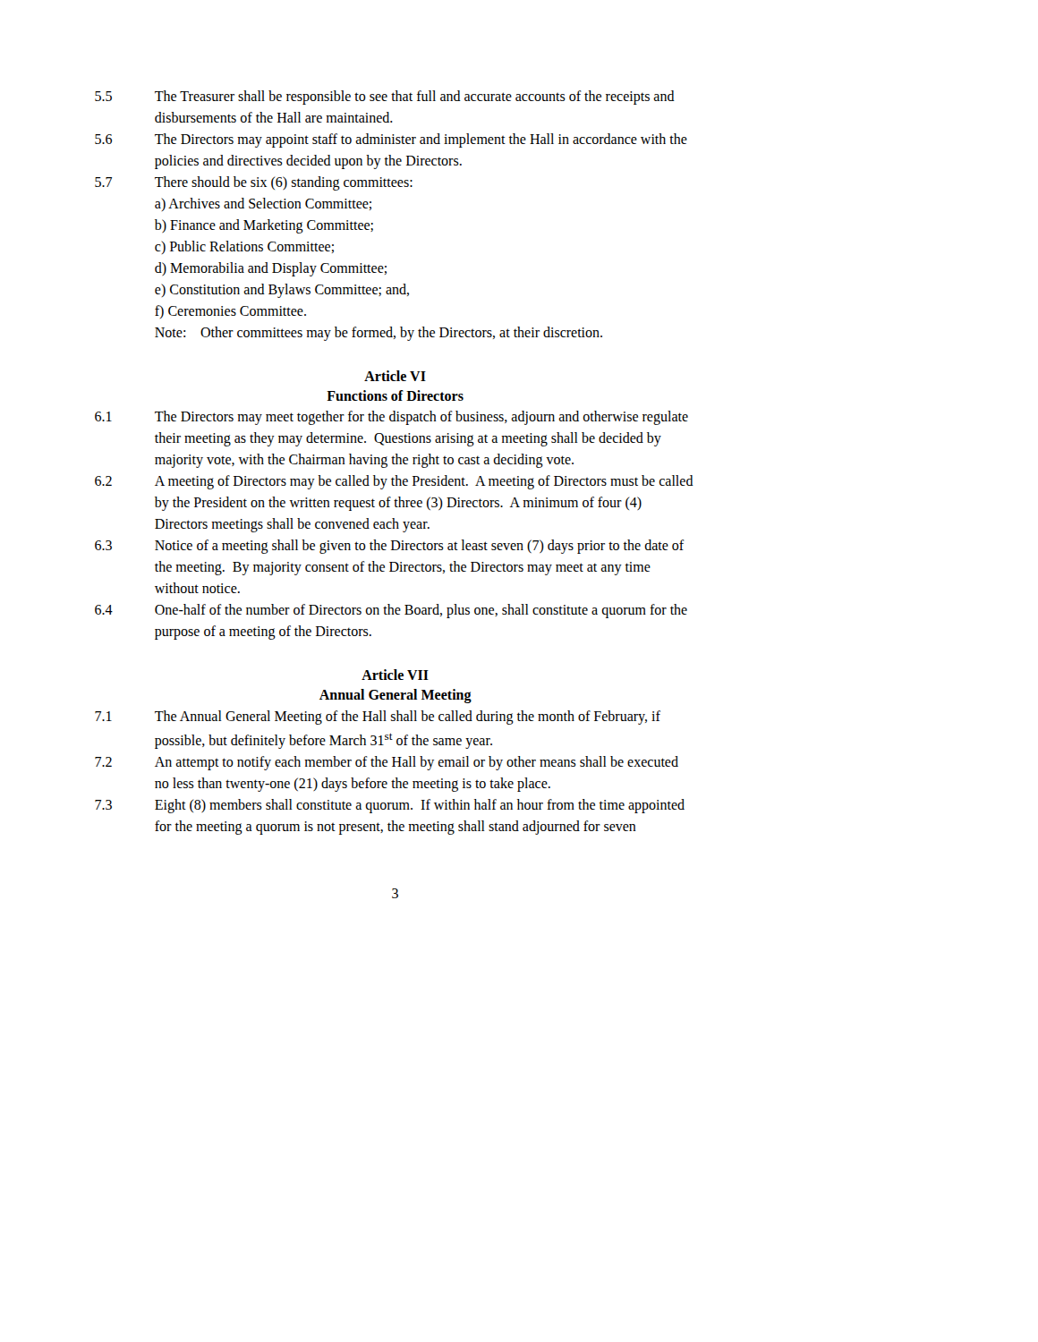5.5 The Treasurer shall be responsible to see that full and accurate accounts of the receipts and disbursements of the Hall are maintained.
5.6 The Directors may appoint staff to administer and implement the Hall in accordance with the policies and directives decided upon by the Directors.
5.7 There should be six (6) standing committees:
a) Archives and Selection Committee;
b) Finance and Marketing Committee;
c) Public Relations Committee;
d) Memorabilia and Display Committee;
e) Constitution and Bylaws Committee; and,
f) Ceremonies Committee.
Note: Other committees may be formed, by the Directors, at their discretion.
Article VIFunctions of Directors
6.1 The Directors may meet together for the dispatch of business, adjourn and otherwise regulate their meeting as they may determine. Questions arising at a meeting shall be decided by majority vote, with the Chairman having the right to cast a deciding vote.
6.2 A meeting of Directors may be called by the President. A meeting of Directors must be called by the President on the written request of three (3) Directors. A minimum of four (4) Directors meetings shall be convened each year.
6.3 Notice of a meeting shall be given to the Directors at least seven (7) days prior to the date of the meeting. By majority consent of the Directors, the Directors may meet at any time without notice.
6.4 One-half of the number of Directors on the Board, plus one, shall constitute a quorum for the purpose of a meeting of the Directors.
Article VIIAnnual General Meeting
7.1 The Annual General Meeting of the Hall shall be called during the month of February, if possible, but definitely before March 31st of the same year.
7.2 An attempt to notify each member of the Hall by email or by other means shall be executed no less than twenty-one (21) days before the meeting is to take place.
7.3 Eight (8) members shall constitute a quorum. If within half an hour from the time appointed for the meeting a quorum is not present, the meeting shall stand adjourned for seven
3